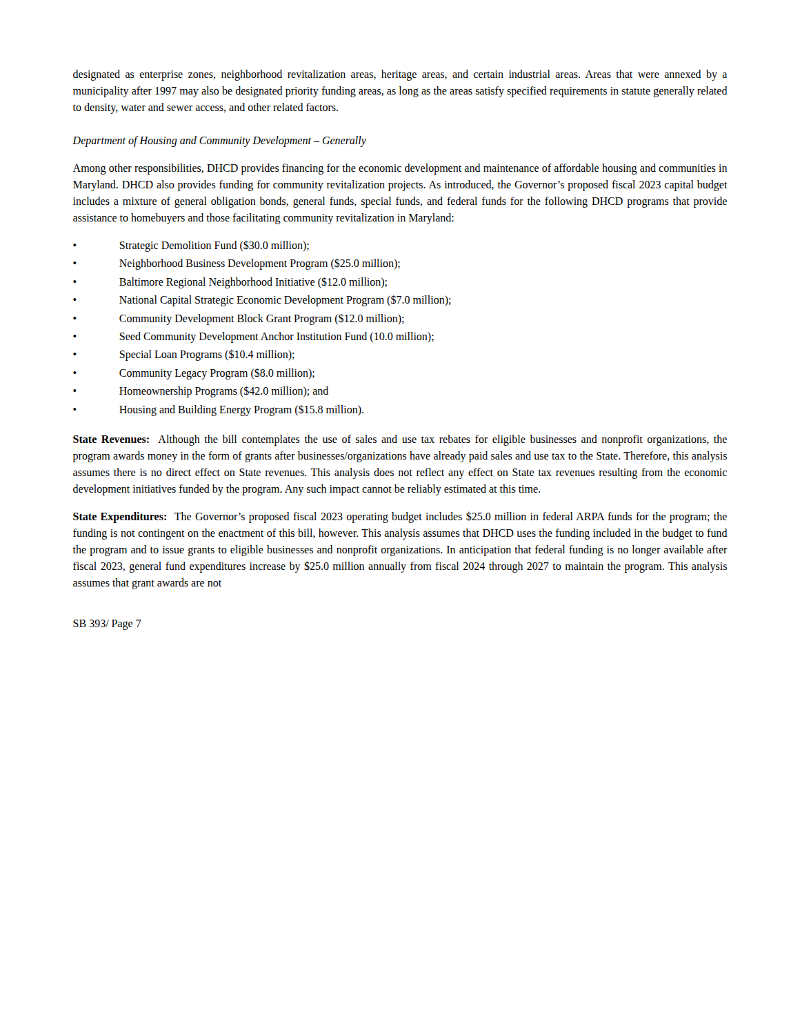designated as enterprise zones, neighborhood revitalization areas, heritage areas, and certain industrial areas. Areas that were annexed by a municipality after 1997 may also be designated priority funding areas, as long as the areas satisfy specified requirements in statute generally related to density, water and sewer access, and other related factors.
Department of Housing and Community Development – Generally
Among other responsibilities, DHCD provides financing for the economic development and maintenance of affordable housing and communities in Maryland. DHCD also provides funding for community revitalization projects. As introduced, the Governor’s proposed fiscal 2023 capital budget includes a mixture of general obligation bonds, general funds, special funds, and federal funds for the following DHCD programs that provide assistance to homebuyers and those facilitating community revitalization in Maryland:
Strategic Demolition Fund ($30.0 million);
Neighborhood Business Development Program ($25.0 million);
Baltimore Regional Neighborhood Initiative ($12.0 million);
National Capital Strategic Economic Development Program ($7.0 million);
Community Development Block Grant Program ($12.0 million);
Seed Community Development Anchor Institution Fund (10.0 million);
Special Loan Programs ($10.4 million);
Community Legacy Program ($8.0 million);
Homeownership Programs ($42.0 million); and
Housing and Building Energy Program ($15.8 million).
State Revenues: Although the bill contemplates the use of sales and use tax rebates for eligible businesses and nonprofit organizations, the program awards money in the form of grants after businesses/organizations have already paid sales and use tax to the State. Therefore, this analysis assumes there is no direct effect on State revenues. This analysis does not reflect any effect on State tax revenues resulting from the economic development initiatives funded by the program. Any such impact cannot be reliably estimated at this time.
State Expenditures: The Governor’s proposed fiscal 2023 operating budget includes $25.0 million in federal ARPA funds for the program; the funding is not contingent on the enactment of this bill, however. This analysis assumes that DHCD uses the funding included in the budget to fund the program and to issue grants to eligible businesses and nonprofit organizations. In anticipation that federal funding is no longer available after fiscal 2023, general fund expenditures increase by $25.0 million annually from fiscal 2024 through 2027 to maintain the program. This analysis assumes that grant awards are not
SB 393/ Page 7